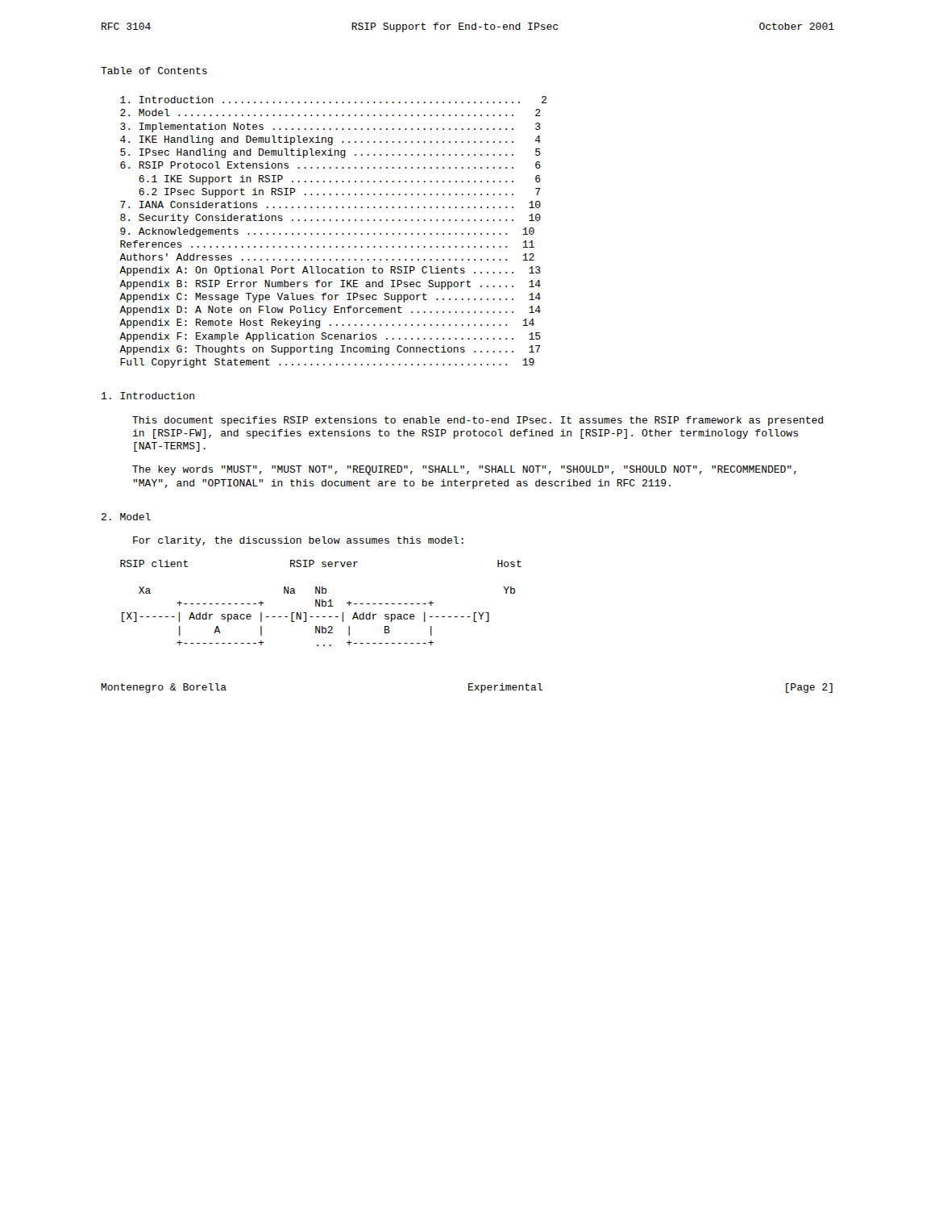RFC 3104 RSIP Support for End-to-end IPsec October 2001
Table of Contents
   1. Introduction ................................................   2
   2. Model ......................................................   2
   3. Implementation Notes .......................................   3
   4. IKE Handling and Demultiplexing ............................   4
   5. IPsec Handling and Demultiplexing ..........................   5
   6. RSIP Protocol Extensions ...................................   6
      6.1 IKE Support in RSIP ....................................   6
      6.2 IPsec Support in RSIP ..................................   7
   7. IANA Considerations ........................................  10
   8. Security Considerations ....................................  10
   9. Acknowledgements ..........................................  10
   References ...................................................  11
   Authors' Addresses ...........................................  12
   Appendix A: On Optional Port Allocation to RSIP Clients .......  13
   Appendix B: RSIP Error Numbers for IKE and IPsec Support ......  14
   Appendix C: Message Type Values for IPsec Support .............  14
   Appendix D: A Note on Flow Policy Enforcement .................  14
   Appendix E: Remote Host Rekeying .............................  14
   Appendix F: Example Application Scenarios .....................  15
   Appendix G: Thoughts on Supporting Incoming Connections .......  17
   Full Copyright Statement .....................................  19
1. Introduction
This document specifies RSIP extensions to enable end-to-end IPsec. It assumes the RSIP framework as presented in [RSIP-FW], and specifies extensions to the RSIP protocol defined in [RSIP-P]. Other terminology follows [NAT-TERMS].
The key words "MUST", "MUST NOT", "REQUIRED", "SHALL", "SHALL NOT", "SHOULD", "SHOULD NOT", "RECOMMENDED", "MAY", and "OPTIONAL" in this document are to be interpreted as described in RFC 2119.
2. Model
For clarity, the discussion below assumes this model:
   RSIP client                RSIP server                      Host

      Xa                     Na   Nb                            Yb
            +------------+        Nb1  +------------+
   [X]------| Addr space |----[N]-----| Addr space |-------[Y]
            |     A      |        Nb2  |     B      |
            +------------+        ...  +------------+
Montenegro & Borella Experimental [Page 2]